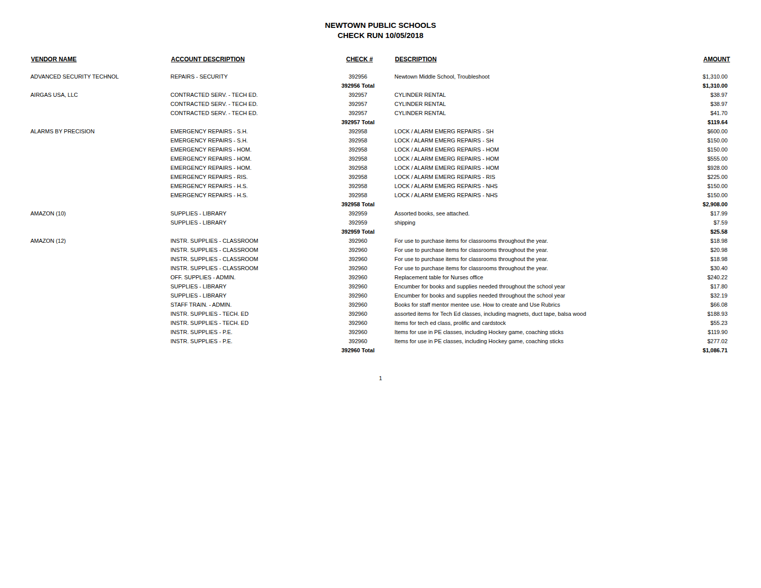NEWTOWN PUBLIC SCHOOLS
CHECK RUN 10/05/2018
| VENDOR NAME | ACCOUNT DESCRIPTION | CHECK # | DESCRIPTION | AMOUNT |
| --- | --- | --- | --- | --- |
| ADVANCED SECURITY TECHNOL | REPAIRS - SECURITY | 392956 | Newtown Middle School, Troubleshoot | $1,310.00 |
| | | 392956 Total | | $1,310.00 |
| AIRGAS USA, LLC | CONTRACTED SERV. - TECH ED. | 392957 | CYLINDER RENTAL | $38.97 |
| | CONTRACTED SERV. - TECH ED. | 392957 | CYLINDER RENTAL | $38.97 |
| | CONTRACTED SERV. - TECH ED. | 392957 | CYLINDER RENTAL | $41.70 |
| | | 392957 Total | | $119.64 |
| ALARMS BY PRECISION | EMERGENCY REPAIRS - S.H. | 392958 | LOCK / ALARM EMERG REPAIRS - SH | $600.00 |
| | EMERGENCY REPAIRS - S.H. | 392958 | LOCK / ALARM EMERG REPAIRS - SH | $150.00 |
| | EMERGENCY REPAIRS - HOM. | 392958 | LOCK / ALARM EMERG REPAIRS - HOM | $150.00 |
| | EMERGENCY REPAIRS - HOM. | 392958 | LOCK / ALARM EMERG REPAIRS - HOM | $555.00 |
| | EMERGENCY REPAIRS - HOM. | 392958 | LOCK / ALARM EMERG REPAIRS - HOM | $928.00 |
| | EMERGENCY REPAIRS - RIS. | 392958 | LOCK / ALARM EMERG REPAIRS - RIS | $225.00 |
| | EMERGENCY REPAIRS - H.S. | 392958 | LOCK / ALARM EMERG REPAIRS - NHS | $150.00 |
| | EMERGENCY REPAIRS - H.S. | 392958 | LOCK / ALARM EMERG REPAIRS - NHS | $150.00 |
| | | 392958 Total | | $2,908.00 |
| AMAZON (10) | SUPPLIES - LIBRARY | 392959 | Assorted books, see attached. | $17.99 |
| | SUPPLIES - LIBRARY | 392959 | shipping | $7.59 |
| | | 392959 Total | | $25.58 |
| AMAZON (12) | INSTR. SUPPLIES - CLASSROOM | 392960 | For use to purchase items for classrooms throughout the year. | $18.98 |
| | INSTR. SUPPLIES - CLASSROOM | 392960 | For use to purchase items for classrooms throughout the year. | $20.98 |
| | INSTR. SUPPLIES - CLASSROOM | 392960 | For use to purchase items for classrooms throughout the year. | $18.98 |
| | INSTR. SUPPLIES - CLASSROOM | 392960 | For use to purchase items for classrooms throughout the year. | $30.40 |
| | OFF. SUPPLIES - ADMIN. | 392960 | Replacement table for Nurses office | $240.22 |
| | SUPPLIES - LIBRARY | 392960 | Encumber for books and supplies needed throughout the school year | $17.80 |
| | SUPPLIES - LIBRARY | 392960 | Encumber for books and supplies needed throughout the school year | $32.19 |
| | STAFF TRAIN. - ADMIN. | 392960 | Books for staff mentor mentee use. How to create and Use Rubrics | $66.08 |
| | INSTR. SUPPLIES - TECH. ED | 392960 | assorted items for Tech Ed classes, including magnets, duct tape, balsa wood | $188.93 |
| | INSTR. SUPPLIES - TECH. ED | 392960 | Items for tech ed class, prolific and cardstock | $55.23 |
| | INSTR. SUPPLIES - P.E. | 392960 | Items for use in PE classes, including Hockey game, coaching sticks | $119.90 |
| | INSTR. SUPPLIES - P.E. | 392960 | Items for use in PE classes, including Hockey game, coaching sticks | $277.02 |
| | | 392960 Total | | $1,086.71 |
1